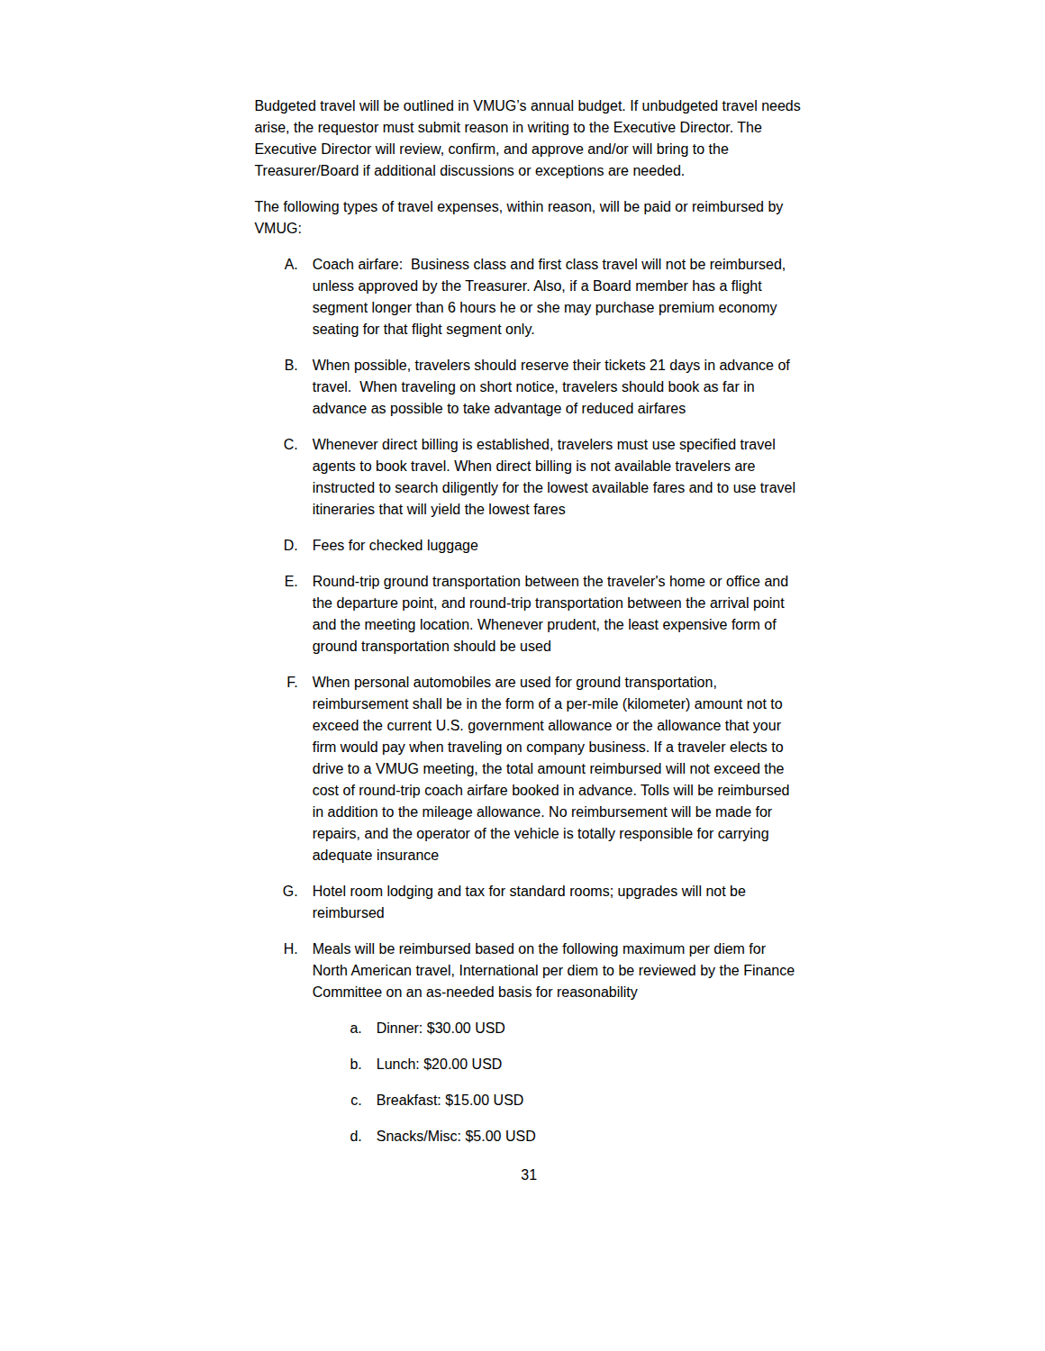Budgeted travel will be outlined in VMUG’s annual budget. If unbudgeted travel needs arise, the requestor must submit reason in writing to the Executive Director. The Executive Director will review, confirm, and approve and/or will bring to the Treasurer/Board if additional discussions or exceptions are needed.
The following types of travel expenses, within reason, will be paid or reimbursed by VMUG:
Coach airfare: Business class and first class travel will not be reimbursed, unless approved by the Treasurer. Also, if a Board member has a flight segment longer than 6 hours he or she may purchase premium economy seating for that flight segment only.
When possible, travelers should reserve their tickets 21 days in advance of travel. When traveling on short notice, travelers should book as far in advance as possible to take advantage of reduced airfares
Whenever direct billing is established, travelers must use specified travel agents to book travel. When direct billing is not available travelers are instructed to search diligently for the lowest available fares and to use travel itineraries that will yield the lowest fares
Fees for checked luggage
Round-trip ground transportation between the traveler's home or office and the departure point, and round-trip transportation between the arrival point and the meeting location. Whenever prudent, the least expensive form of ground transportation should be used
When personal automobiles are used for ground transportation, reimbursement shall be in the form of a per-mile (kilometer) amount not to exceed the current U.S. government allowance or the allowance that your firm would pay when traveling on company business. If a traveler elects to drive to a VMUG meeting, the total amount reimbursed will not exceed the cost of round-trip coach airfare booked in advance. Tolls will be reimbursed in addition to the mileage allowance. No reimbursement will be made for repairs, and the operator of the vehicle is totally responsible for carrying adequate insurance
Hotel room lodging and tax for standard rooms; upgrades will not be reimbursed
Meals will be reimbursed based on the following maximum per diem for North American travel, International per diem to be reviewed by the Finance Committee on an as-needed basis for reasonability
Dinner: $30.00 USD
Lunch: $20.00 USD
Breakfast: $15.00 USD
Snacks/Misc: $5.00 USD
31